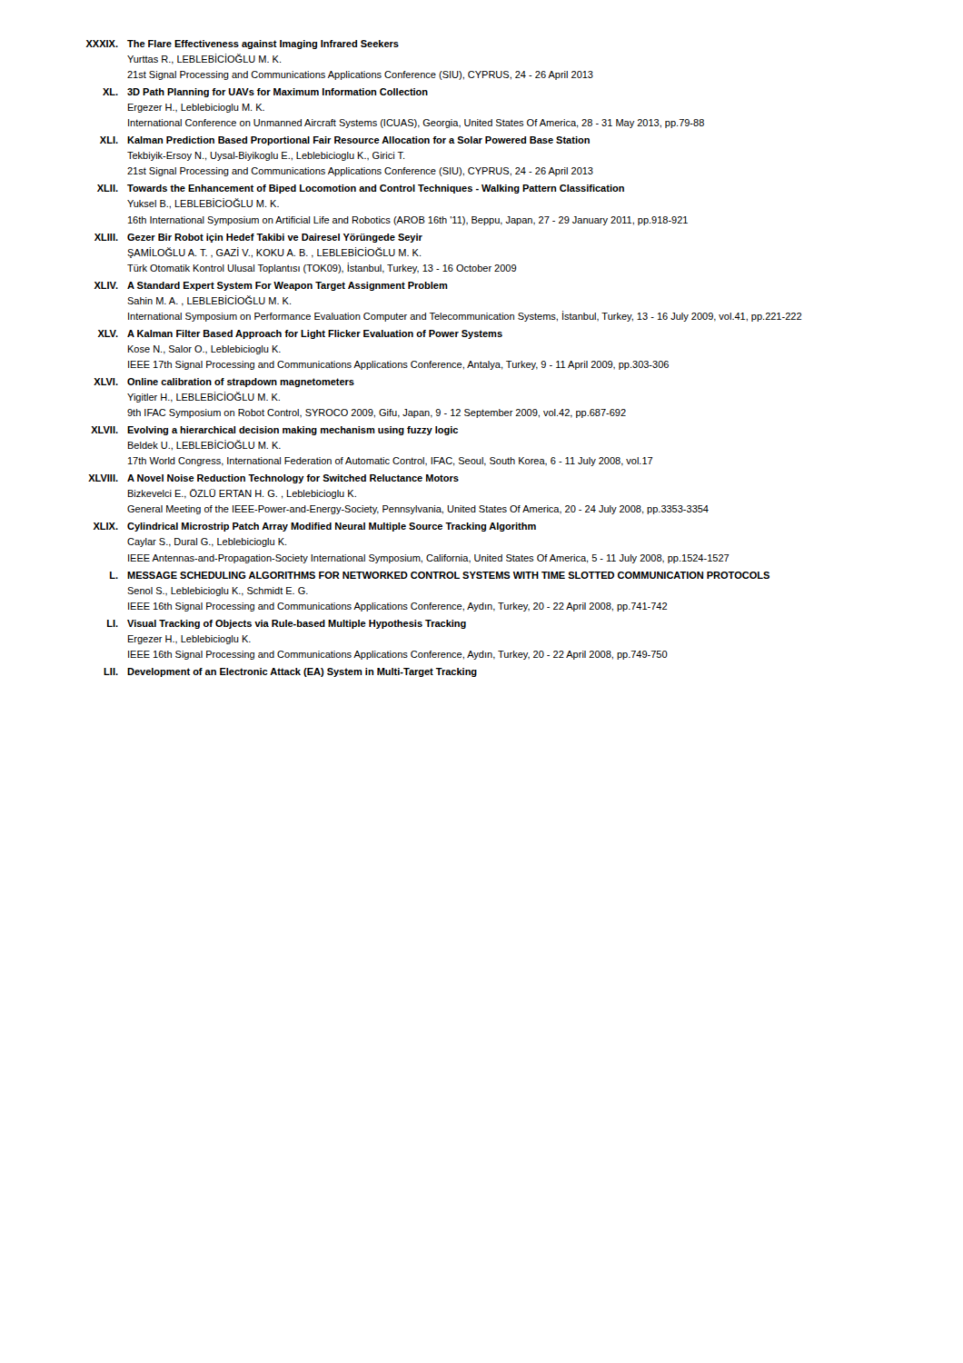XXXIX.
The Flare Effectiveness against Imaging Infrared Seekers
Yurttas R., LEBLEBİCİOĞLU M. K.
21st Signal Processing and Communications Applications Conference (SIU), CYPRUS, 24 - 26 April 2013
XL.
3D Path Planning for UAVs for Maximum Information Collection
Ergezer H., Leblebicioglu M. K.
International Conference on Unmanned Aircraft Systems (ICUAS), Georgia, United States Of America, 28 - 31 May 2013, pp.79-88
XLI.
Kalman Prediction Based Proportional Fair Resource Allocation for a Solar Powered Base Station
Tekbiyik-Ersoy N., Uysal-Biyikoglu E., Leblebicioglu K., Girici T.
21st Signal Processing and Communications Applications Conference (SIU), CYPRUS, 24 - 26 April 2013
XLII.
Towards the Enhancement of Biped Locomotion and Control Techniques - Walking Pattern Classification
Yuksel B., LEBLEBİCİOĞLU M. K.
16th International Symposium on Artificial Life and Robotics (AROB 16th '11), Beppu, Japan, 27 - 29 January 2011, pp.918-921
XLIII.
Gezer Bir Robot için Hedef Takibi ve Dairesel Yörüngede Seyir
ŞAMİLOĞLU A. T. , GAZİ V., KOKU A. B. , LEBLEBİCİOĞLU M. K.
Türk Otomatik Kontrol Ulusal Toplantısı (TOK09), İstanbul, Turkey, 13 - 16 October 2009
XLIV.
A Standard Expert System For Weapon Target Assignment Problem
Sahin M. A. , LEBLEBİCİOĞLU M. K.
International Symposium on Performance Evaluation Computer and Telecommunication Systems, İstanbul, Turkey, 13 - 16 July 2009, vol.41, pp.221-222
XLV.
A Kalman Filter Based Approach for Light Flicker Evaluation of Power Systems
Kose N., Salor O., Leblebicioglu K.
IEEE 17th Signal Processing and Communications Applications Conference, Antalya, Turkey, 9 - 11 April 2009, pp.303-306
XLVI.
Online calibration of strapdown magnetometers
Yigitler H., LEBLEBİCİOĞLU M. K.
9th IFAC Symposium on Robot Control, SYROCO 2009, Gifu, Japan, 9 - 12 September 2009, vol.42, pp.687-692
XLVII.
Evolving a hierarchical decision making mechanism using fuzzy logic
Beldek U., LEBLEBİCİOĞLU M. K.
17th World Congress, International Federation of Automatic Control, IFAC, Seoul, South Korea, 6 - 11 July 2008, vol.17
XLVIII.
A Novel Noise Reduction Technology for Switched Reluctance Motors
Bizkevelci E., ÖZLÜ ERTAN H. G. , Leblebicioglu K.
General Meeting of the IEEE-Power-and-Energy-Society, Pennsylvania, United States Of America, 20 - 24 July 2008, pp.3353-3354
XLIX.
Cylindrical Microstrip Patch Array Modified Neural Multiple Source Tracking Algorithm
Caylar S., Dural G., Leblebicioglu K.
IEEE Antennas-and-Propagation-Society International Symposium, California, United States Of America, 5 - 11 July 2008, pp.1524-1527
L.
MESSAGE SCHEDULING ALGORITHMS FOR NETWORKED CONTROL SYSTEMS WITH TIME SLOTTED COMMUNICATION PROTOCOLS
Senol S., Leblebicioglu K., Schmidt E. G.
IEEE 16th Signal Processing and Communications Applications Conference, Aydın, Turkey, 20 - 22 April 2008, pp.741-742
LI.
Visual Tracking of Objects via Rule-based Multiple Hypothesis Tracking
Ergezer H., Leblebicioglu K.
IEEE 16th Signal Processing and Communications Applications Conference, Aydın, Turkey, 20 - 22 April 2008, pp.749-750
LII.
Development of an Electronic Attack (EA) System in Multi-Target Tracking